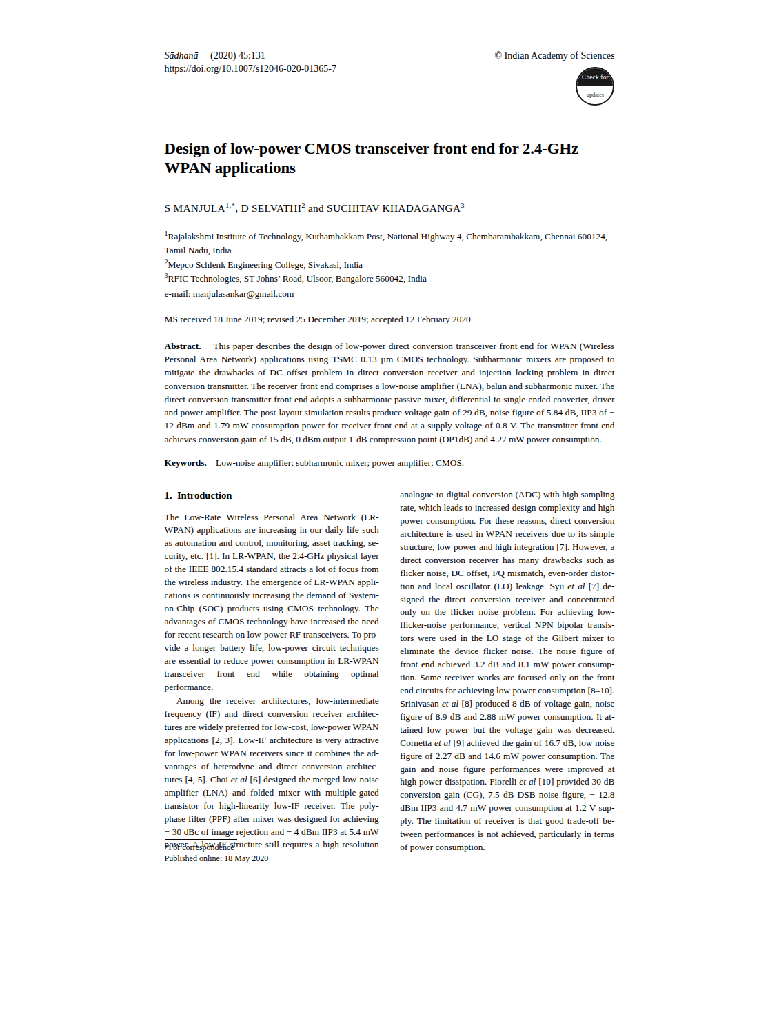Sādhanā (2020) 45:131
https://doi.org/10.1007/s12046-020-01365-7
© Indian Academy of Sciences
Check for updates
Design of low-power CMOS transceiver front end for 2.4-GHz WPAN applications
S MANJULA1,*, D SELVATHI2 and SUCHITAV KHADAGANGA3
1Rajalakshmi Institute of Technology, Kuthambakkam Post, National Highway 4, Chembarambakkam, Chennai 600124, Tamil Nadu, India
2Mepco Schlenk Engineering College, Sivakasi, India
3RFIC Technologies, ST Johns’ Road, Ulsoor, Bangalore 560042, India
e-mail: manjulasankar@gmail.com
MS received 18 June 2019; revised 25 December 2019; accepted 12 February 2020
Abstract. This paper describes the design of low-power direct conversion transceiver front end for WPAN (Wireless Personal Area Network) applications using TSMC 0.13 µm CMOS technology. Subharmonic mixers are proposed to mitigate the drawbacks of DC offset problem in direct conversion receiver and injection locking problem in direct conversion transmitter. The receiver front end comprises a low-noise amplifier (LNA), balun and subharmonic mixer. The direct conversion transmitter front end adopts a subharmonic passive mixer, differential to single-ended converter, driver and power amplifier. The post-layout simulation results produce voltage gain of 29 dB, noise figure of 5.84 dB, IIP3 of − 12 dBm and 1.79 mW consumption power for receiver front end at a supply voltage of 0.8 V. The transmitter front end achieves conversion gain of 15 dB, 0 dBm output 1-dB compression point (OP1dB) and 4.27 mW power consumption.
Keywords. Low-noise amplifier; subharmonic mixer; power amplifier; CMOS.
1. Introduction
The Low-Rate Wireless Personal Area Network (LR-WPAN) applications are increasing in our daily life such as automation and control, monitoring, asset tracking, security, etc. [1]. In LR-WPAN, the 2.4-GHz physical layer of the IEEE 802.15.4 standard attracts a lot of focus from the wireless industry. The emergence of LR-WPAN applications is continuously increasing the demand of System-on-Chip (SOC) products using CMOS technology. The advantages of CMOS technology have increased the need for recent research on low-power RF transceivers. To provide a longer battery life, low-power circuit techniques are essential to reduce power consumption in LR-WPAN transceiver front end while obtaining optimal performance.
Among the receiver architectures, low-intermediate frequency (IF) and direct conversion receiver architectures are widely preferred for low-cost, low-power WPAN applications [2, 3]. Low-IF architecture is very attractive for low-power WPAN receivers since it combines the advantages of heterodyne and direct conversion architectures [4, 5]. Choi et al [6] designed the merged low-noise amplifier (LNA) and folded mixer with multiple-gated transistor for high-linearity low-IF receiver. The poly-phase filter (PPF) after mixer was designed for achieving − 30 dBc of image rejection and − 4 dBm IIP3 at 5.4 mW power. A low-IF structure still requires a high-resolution analogue-to-digital conversion (ADC) with high sampling rate, which leads to increased design complexity and high power consumption. For these reasons, direct conversion architecture is used in WPAN receivers due to its simple structure, low power and high integration [7]. However, a direct conversion receiver has many drawbacks such as flicker noise, DC offset, I/Q mismatch, even-order distortion and local oscillator (LO) leakage. Syu et al [7] designed the direct conversion receiver and concentrated only on the flicker noise problem. For achieving low-flicker-noise performance, vertical NPN bipolar transistors were used in the LO stage of the Gilbert mixer to eliminate the device flicker noise. The noise figure of front end achieved 3.2 dB and 8.1 mW power consumption. Some receiver works are focused only on the front end circuits for achieving low power consumption [8–10]. Srinivasan et al [8] produced 8 dB of voltage gain, noise figure of 8.9 dB and 2.88 mW power consumption. It attained low power but the voltage gain was decreased. Cornetta et al [9] achieved the gain of 16.7 dB, low noise figure of 2.27 dB and 14.6 mW power consumption. The gain and noise figure performances were improved at high power dissipation. Fiorelli et al [10] provided 30 dB conversion gain (CG), 7.5 dB DSB noise figure, − 12.8 dBm IIP3 and 4.7 mW power consumption at 1.2 V supply. The limitation of receiver is that good trade-off between performances is not achieved, particularly in terms of power consumption.
*For correspondence
Published online: 18 May 2020